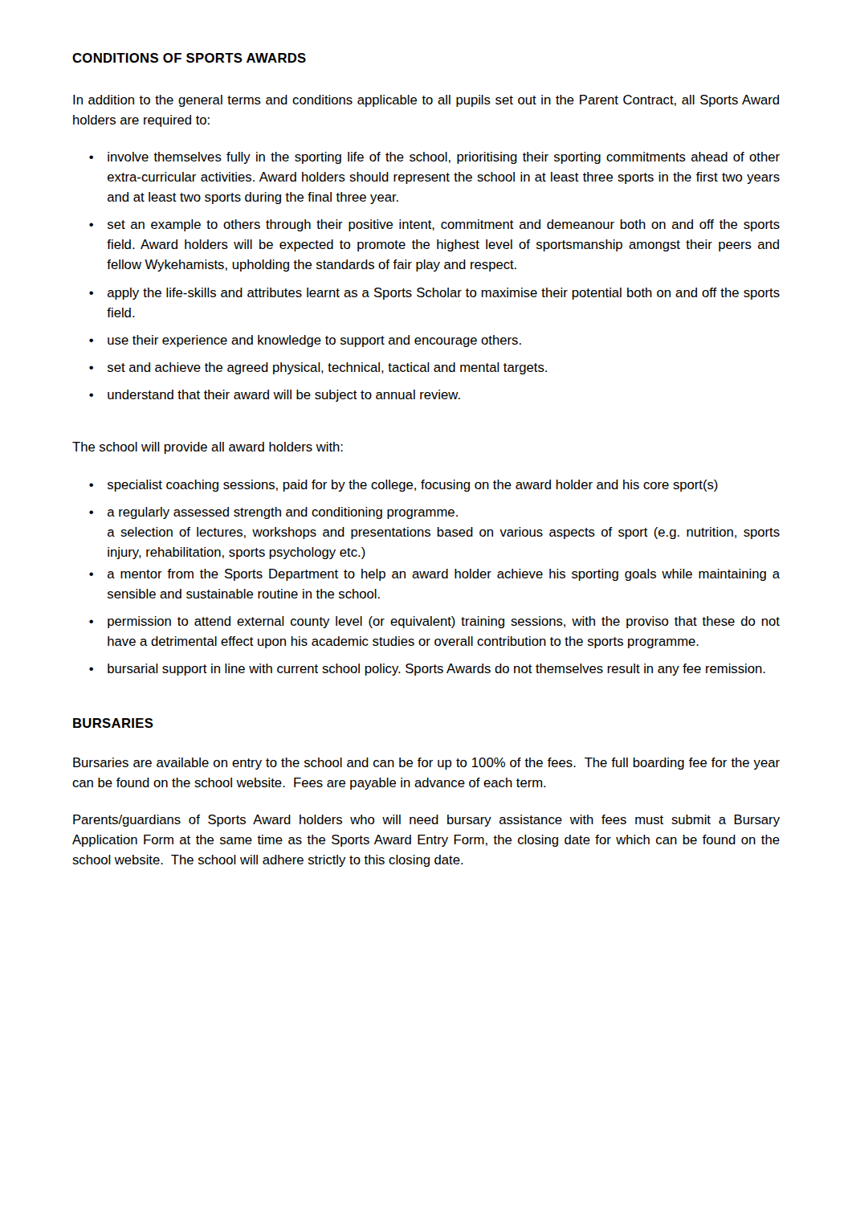CONDITIONS OF SPORTS AWARDS
In addition to the general terms and conditions applicable to all pupils set out in the Parent Contract, all Sports Award holders are required to:
involve themselves fully in the sporting life of the school, prioritising their sporting commitments ahead of other extra-curricular activities. Award holders should represent the school in at least three sports in the first two years and at least two sports during the final three year.
set an example to others through their positive intent, commitment and demeanour both on and off the sports field. Award holders will be expected to promote the highest level of sportsmanship amongst their peers and fellow Wykehamists, upholding the standards of fair play and respect.
apply the life-skills and attributes learnt as a Sports Scholar to maximise their potential both on and off the sports field.
use their experience and knowledge to support and encourage others.
set and achieve the agreed physical, technical, tactical and mental targets.
understand that their award will be subject to annual review.
The school will provide all award holders with:
specialist coaching sessions, paid for by the college, focusing on the award holder and his core sport(s)
a regularly assessed strength and conditioning programme.
a selection of lectures, workshops and presentations based on various aspects of sport (e.g. nutrition, sports injury, rehabilitation, sports psychology etc.)
a mentor from the Sports Department to help an award holder achieve his sporting goals while maintaining a sensible and sustainable routine in the school.
permission to attend external county level (or equivalent) training sessions, with the proviso that these do not have a detrimental effect upon his academic studies or overall contribution to the sports programme.
bursarial support in line with current school policy. Sports Awards do not themselves result in any fee remission.
BURSARIES
Bursaries are available on entry to the school and can be for up to 100% of the fees. The full boarding fee for the year can be found on the school website. Fees are payable in advance of each term.
Parents/guardians of Sports Award holders who will need bursary assistance with fees must submit a Bursary Application Form at the same time as the Sports Award Entry Form, the closing date for which can be found on the school website. The school will adhere strictly to this closing date.